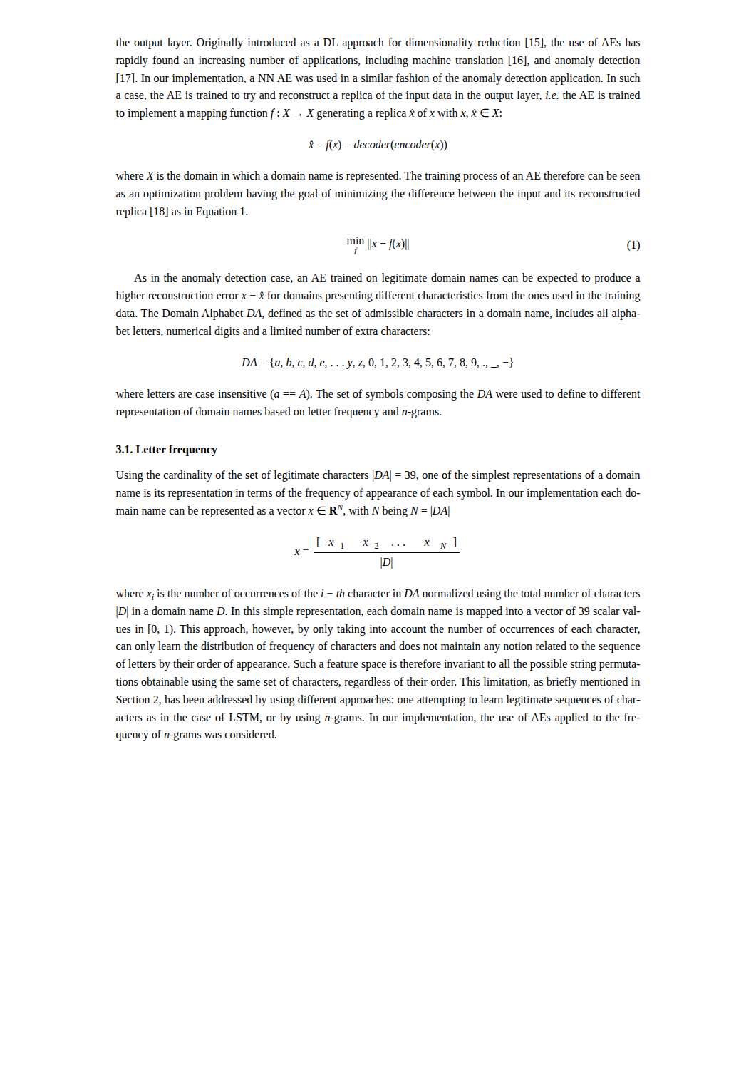the output layer. Originally introduced as a DL approach for dimensionality reduction [15], the use of AEs has rapidly found an increasing number of applications, including machine translation [16], and anomaly detection [17]. In our implementation, a NN AE was used in a similar fashion of the anomaly detection application. In such a case, the AE is trained to try and reconstruct a replica of the input data in the output layer, i.e. the AE is trained to implement a mapping function f : X → X generating a replica x̂ of x with x, x̂ ∈ X:
x̂ = f(x) = decoder(encoder(x))
where X is the domain in which a domain name is represented. The training process of an AE therefore can be seen as an optimization problem having the goal of minimizing the difference between the input and its reconstructed replica [18] as in Equation 1.
(1)
min f ||x − f(x)||
(1)
As in the anomaly detection case, an AE trained on legitimate domain names can be expected to produce a higher reconstruction error x − x̂ for domains presenting different characteristics from the ones used in the training data. The Domain Alphabet DA, defined as the set of admissible characters in a domain name, includes all alphabet letters, numerical digits and a limited number of extra characters:
DA = {a, b, c, d, e, . . . y, z, 0, 1, 2, 3, 4, 5, 6, 7, 8, 9, ., _, −}
where letters are case insensitive (a == A). The set of symbols composing the DA were used to define to different representation of domain names based on letter frequency and n-grams.
3.1. Letter frequency
Using the cardinality of the set of legitimate characters |DA| = 39, one of the simplest representations of a domain name is its representation in terms of the frequency of appearance of each symbol. In our implementation each domain name can be represented as a vector x ∈ RN, with N being N = |DA|
x = [x1 x2 . . . xN] |D|
where xi is the number of occurrences of the i − th character in DA normalized using the total number of characters |D| in a domain name D. In this simple representation, each domain name is mapped into a vector of 39 scalar values in [0, 1). This approach, however, by only taking into account the number of occurrences of each character, can only learn the distribution of frequency of characters and does not maintain any notion related to the sequence of letters by their order of appearance. Such a feature space is therefore invariant to all the possible string permutations obtainable using the same set of characters, regardless of their order. This limitation, as briefly mentioned in Section 2, has been addressed by using different approaches: one attempting to learn legitimate sequences of characters as in the case of LSTM, or by using n-grams. In our implementation, the use of AEs applied to the frequency of n-grams was considered.